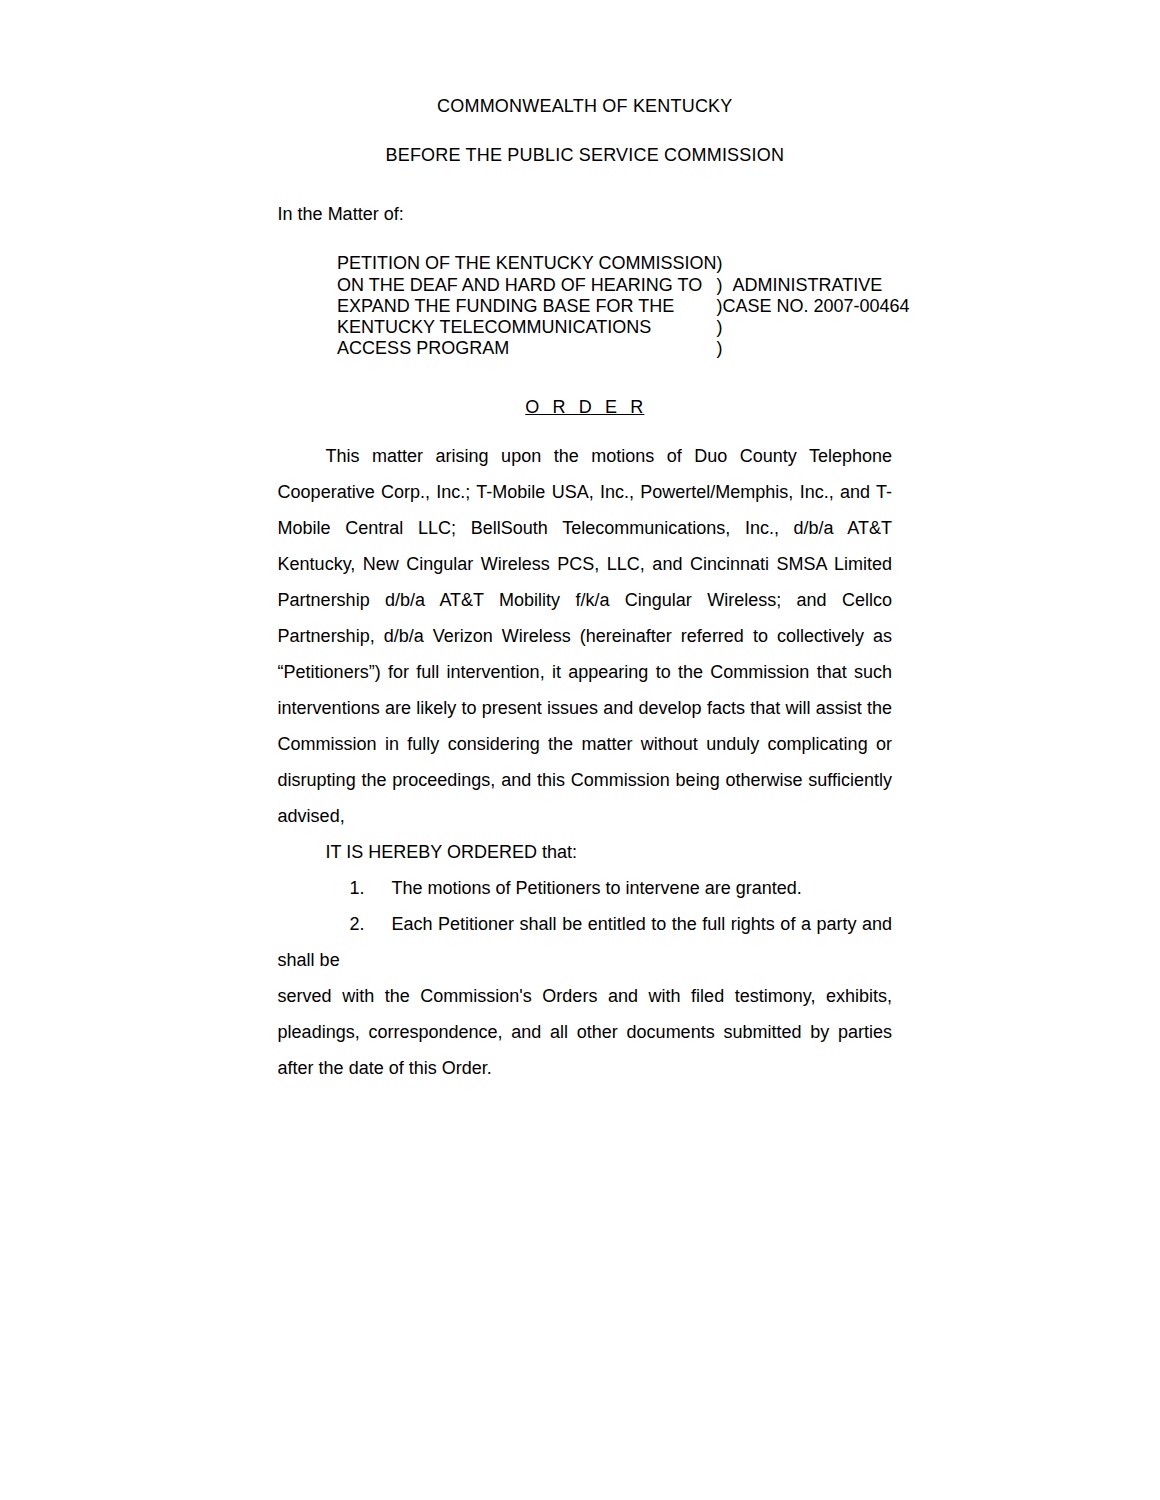COMMONWEALTH OF KENTUCKY
BEFORE THE PUBLIC SERVICE COMMISSION
In the Matter of:
| PETITION OF THE KENTUCKY COMMISSION | ) | |
| ON THE DEAF AND HARD OF HEARING TO | ) | ADMINISTRATIVE |
| EXPAND THE FUNDING BASE FOR THE | ) | CASE NO. 2007-00464 |
| KENTUCKY TELECOMMUNICATIONS | ) | |
| ACCESS PROGRAM | ) | |
O R D E R
This matter arising upon the motions of Duo County Telephone Cooperative Corp., Inc.; T-Mobile USA, Inc., Powertel/Memphis, Inc., and T-Mobile Central LLC; BellSouth Telecommunications, Inc., d/b/a AT&T Kentucky, New Cingular Wireless PCS, LLC, and Cincinnati SMSA Limited Partnership d/b/a AT&T Mobility f/k/a Cingular Wireless; and Cellco Partnership, d/b/a Verizon Wireless (hereinafter referred to collectively as “Petitioners”) for full intervention, it appearing to the Commission that such interventions are likely to present issues and develop facts that will assist the Commission in fully considering the matter without unduly complicating or disrupting the proceedings, and this Commission being otherwise sufficiently advised,
IT IS HEREBY ORDERED that:
1. The motions of Petitioners to intervene are granted.
2. Each Petitioner shall be entitled to the full rights of a party and shall be
served with the Commission's Orders and with filed testimony, exhibits, pleadings, correspondence, and all other documents submitted by parties after the date of this Order.